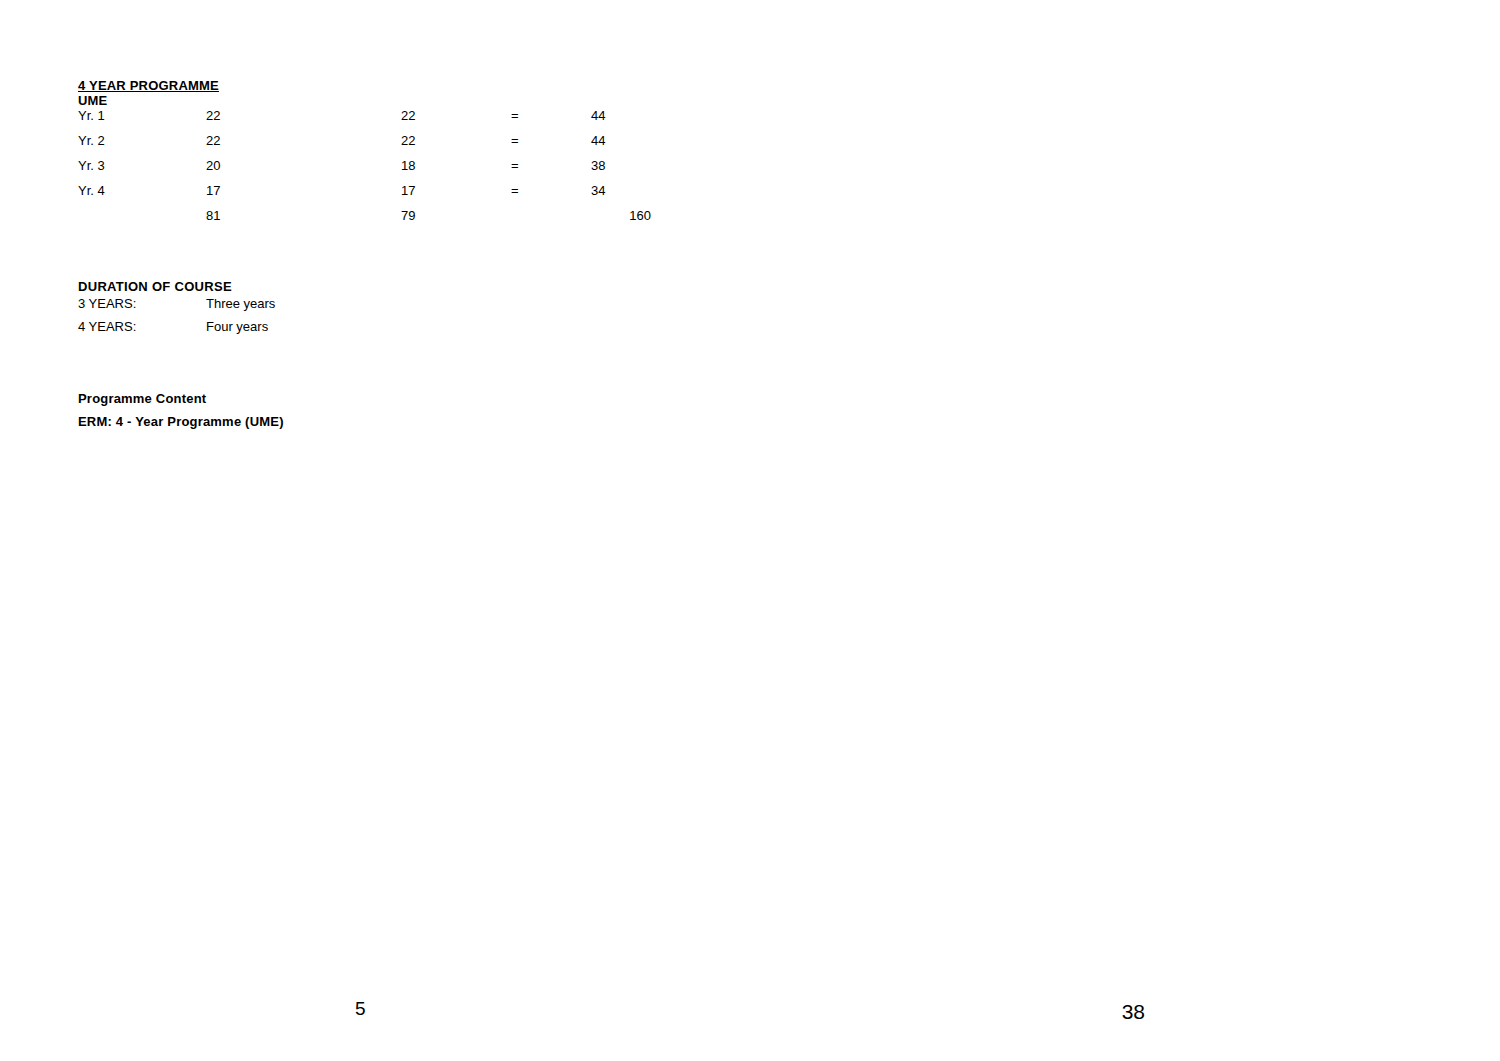4 YEAR PROGRAMME
UME
| Yr. 1 | 22 | 22 | = | 44 |
| Yr. 2 | 22 | 22 | = | 44 |
| Yr. 3 | 20 | 18 | = | 38 |
| Yr. 4 | 17 | 17 | = | 34 |
| | 81 | 79 | | 160 |
DURATION OF COURSE
| 3 YEARS: | Three years |
| 4 YEARS: | Four years |
Programme Content
ERM: 4 - Year Programme (UME)
5
38